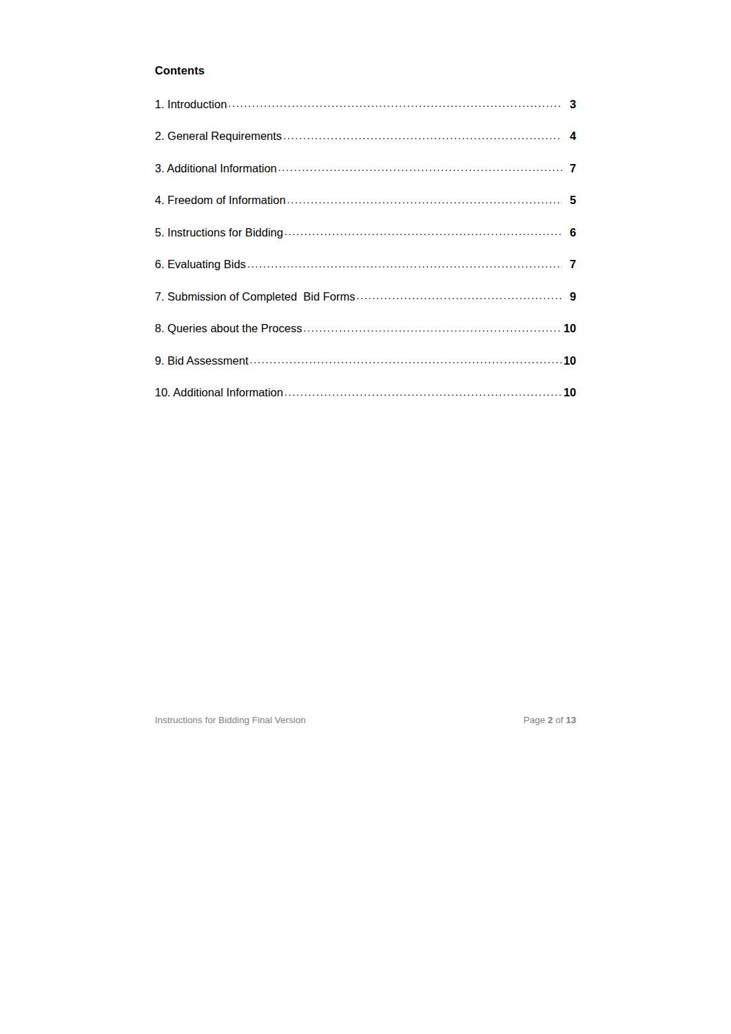Contents
1. Introduction ................................................................................................... 3
2. General Requirements ................................................................................. 4
3. Additional Information ................................................................................. 7
4. Freedom of Information ............................................................................... 5
5. Instructions for Bidding ................................................................................ 6
6. Evaluating Bids .......................................................................................... 7
7. Submission of Completed Bid Forms ........................................................... 9
8. Queries about the Process ......................................................................... 10
9. Bid Assessment ......................................................................................... 10
10. Additional Information .............................................................................. 10
Instructions for Bidding Final Version Page 2 of 13